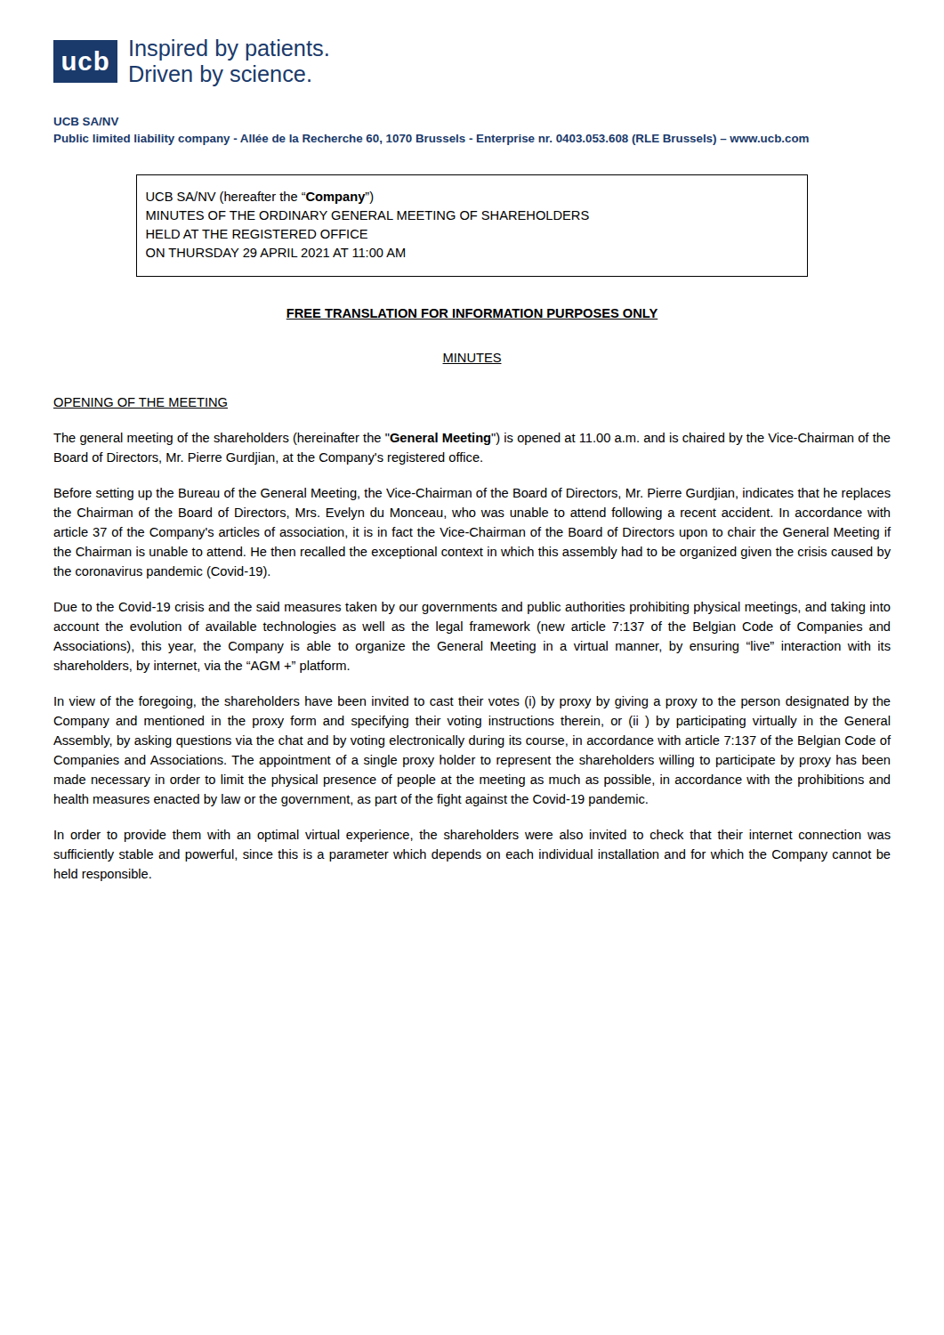ucb
Inspired by patients.
Driven by science.
UCB SA/NV
Public limited liability company - Allée de la Recherche 60, 1070 Brussels - Enterprise nr. 0403.053.608 (RLE Brussels) – www.ucb.com
UCB SA/NV (hereafter the “Company”)
MINUTES OF THE ORDINARY GENERAL MEETING OF SHAREHOLDERS
HELD AT THE REGISTERED OFFICE
ON THURSDAY 29 APRIL 2021 AT 11:00 AM
FREE TRANSLATION FOR INFORMATION PURPOSES ONLY
MINUTES
OPENING OF THE MEETING
The general meeting of the shareholders (hereinafter the "General Meeting") is opened at 11.00 a.m. and is chaired by the Vice-Chairman of the Board of Directors, Mr. Pierre Gurdjian, at the Company's registered office.
Before setting up the Bureau of the General Meeting, the Vice-Chairman of the Board of Directors, Mr. Pierre Gurdjian, indicates that he replaces the Chairman of the Board of Directors, Mrs. Evelyn du Monceau, who was unable to attend following a recent accident. In accordance with article 37 of the Company's articles of association, it is in fact the Vice-Chairman of the Board of Directors upon to chair the General Meeting if the Chairman is unable to attend. He then recalled the exceptional context in which this assembly had to be organized given the crisis caused by the coronavirus pandemic (Covid-19).
Due to the Covid-19 crisis and the said measures taken by our governments and public authorities prohibiting physical meetings, and taking into account the evolution of available technologies as well as the legal framework (new article 7:137 of the Belgian Code of Companies and Associations), this year, the Company is able to organize the General Meeting in a virtual manner, by ensuring “live” interaction with its shareholders, by internet, via the “AGM +” platform.
In view of the foregoing, the shareholders have been invited to cast their votes (i) by proxy by giving a proxy to the person designated by the Company and mentioned in the proxy form and specifying their voting instructions therein, or (ii ) by participating virtually in the General Assembly, by asking questions via the chat and by voting electronically during its course, in accordance with article 7:137 of the Belgian Code of Companies and Associations. The appointment of a single proxy holder to represent the shareholders willing to participate by proxy has been made necessary in order to limit the physical presence of people at the meeting as much as possible, in accordance with the prohibitions and health measures enacted by law or the government, as part of the fight against the Covid-19 pandemic.
In order to provide them with an optimal virtual experience, the shareholders were also invited to check that their internet connection was sufficiently stable and powerful, since this is a parameter which depends on each individual installation and for which the Company cannot be held responsible.